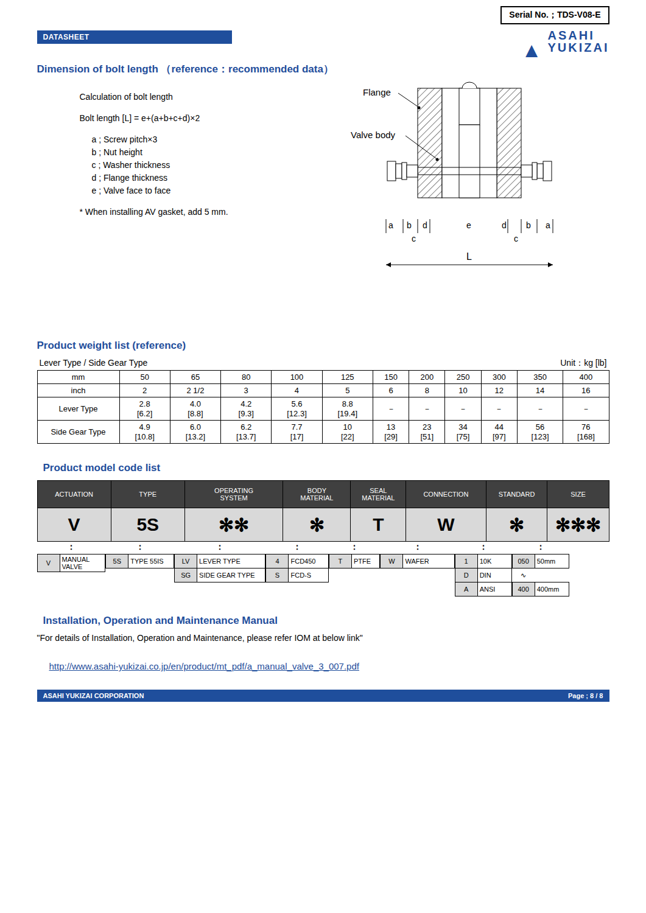Serial No.；TDS-V08-E
DATASHEET
▲ ASAHI
YUKIZAI
Dimension of bolt length （reference：recommended data）
Calculation of bolt length
Bolt length [L] = e+(a+b+c+d)×2
a ; Screw pitch×3
b ; Nut height
c ; Washer thickness
d ; Flange thickness
e ; Valve face to face
* When installing AV gasket, add 5 mm.
Flange Valve body a b d e d b a c c L
Product weight list (reference)
Lever Type / Side Gear Type Unit：kg [lb]
| mm | 50 | 65 | 80 | 100 | 125 | 150 | 200 | 250 | 300 | 350 | 400 |
| --- | --- | --- | --- | --- | --- | --- | --- | --- | --- | --- | --- |
| inch | 2 | 2 1/2 | 3 | 4 | 5 | 6 | 8 | 10 | 12 | 14 | 16 |
| Lever Type | 2.8 [6.2] | 4.0 [8.8] | 4.2 [9.3] | 5.6 [12.3] | 8.8 [19.4] | － | － | － | － | － | － |
| Side Gear Type | 4.9 [10.8] | 6.0 [13.2] | 6.2 [13.7] | 7.7 [17] | 10 [22] | 13 [29] | 23 [51] | 34 [75] | 44 [97] | 56 [123] | 76 [168] |
Product model code list
| ACTUATION | TYPE | OPERATING SYSTEM | BODY MATERIAL | SEAL MATERIAL | CONNECTION | STANDARD | SIZE |
| V | 5S | ✻✻ | ✻ | T | W | ✻ | ✻✻✻ |
：
：
：
：
：
：
：
：
| V | MANUAL VALVE |
| 5S | TYPE 55IS |
| LV | LEVER TYPE |
| SG | SIDE GEAR TYPE |
| 4 | FCD450 |
| S | FCD-S |
| T | PTFE |
| W | WAFER |
| 1 | 10K |
| D | DIN |
| A | ANSI |
| 050 | 50mm |
| ∿ | |
| 400 | 400mm |
Installation, Operation and Maintenance Manual
"For details of Installation, Operation and Maintenance, please refer IOM at below link"
http://www.asahi-yukizai.co.jp/en/product/mt_pdf/a_manual_valve_3_007.pdf
ASAHI YUKIZAI CORPORATION Page ; 8 / 8